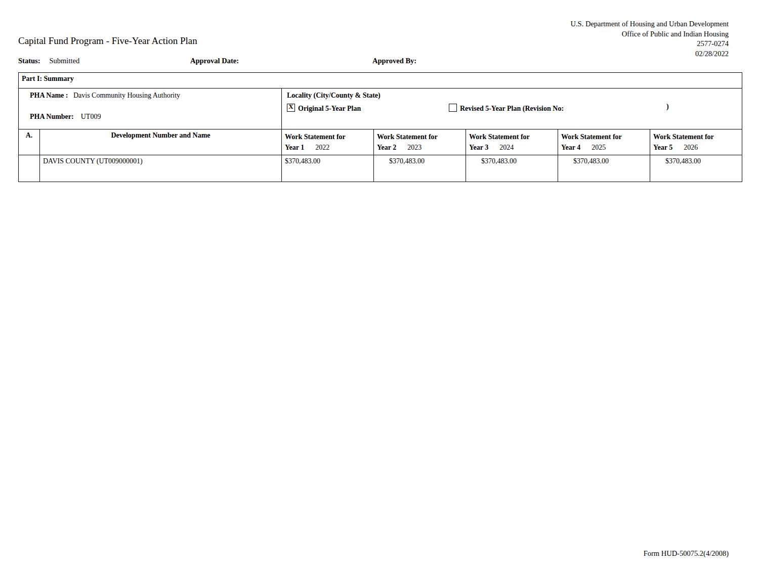U.S. Department of Housing and Urban Development
Office of Public and Indian Housing
2577-0274
02/28/2022
Capital Fund Program - Five-Year Action Plan
Status: Submitted Approval Date: Approved By:
| Part I: Summary |
| PHA Name : Davis Community Housing Authority PHA Number: UT009 | Locality (City/County & State) Original 5-Year Plan Revised 5-Year Plan (Revision No: ) |
| A. | Development Number and Name | Work Statement for Year 1 2022 | Work Statement for Year 2 2023 | Work Statement for Year 3 2024 | Work Statement for Year 4 2025 | Work Statement for Year 5 2026 |
| | DAVIS COUNTY (UT009000001) | $370,483.00 | $370,483.00 | $370,483.00 | $370,483.00 | $370,483.00 |
Form HUD-50075.2(4/2008)